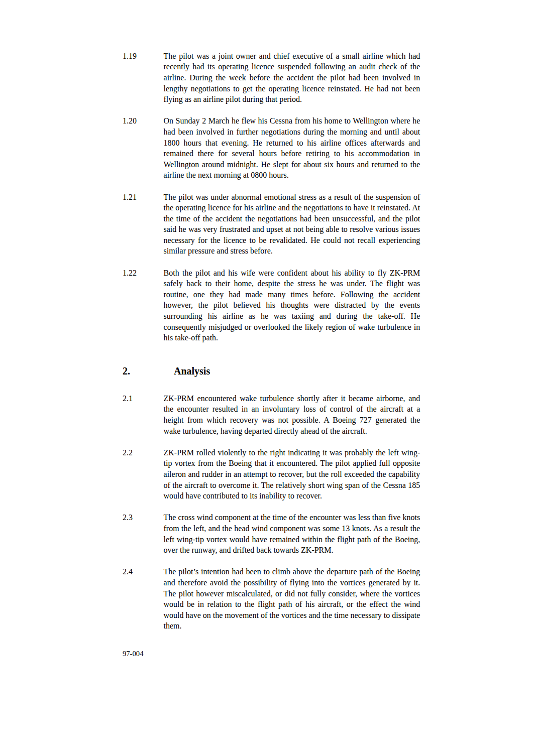1.19
The pilot was a joint owner and chief executive of a small airline which had recently had its operating licence suspended following an audit check of the airline. During the week before the accident the pilot had been involved in lengthy negotiations to get the operating licence reinstated. He had not been flying as an airline pilot during that period.
1.20
On Sunday 2 March he flew his Cessna from his home to Wellington where he had been involved in further negotiations during the morning and until about 1800 hours that evening. He returned to his airline offices afterwards and remained there for several hours before retiring to his accommodation in Wellington around midnight. He slept for about six hours and returned to the airline the next morning at 0800 hours.
1.21
The pilot was under abnormal emotional stress as a result of the suspension of the operating licence for his airline and the negotiations to have it reinstated. At the time of the accident the negotiations had been unsuccessful, and the pilot said he was very frustrated and upset at not being able to resolve various issues necessary for the licence to be revalidated. He could not recall experiencing similar pressure and stress before.
1.22
Both the pilot and his wife were confident about his ability to fly ZK-PRM safely back to their home, despite the stress he was under. The flight was routine, one they had made many times before. Following the accident however, the pilot believed his thoughts were distracted by the events surrounding his airline as he was taxiing and during the take-off. He consequently misjudged or overlooked the likely region of wake turbulence in his take-off path.
2. Analysis
2.1
ZK-PRM encountered wake turbulence shortly after it became airborne, and the encounter resulted in an involuntary loss of control of the aircraft at a height from which recovery was not possible. A Boeing 727 generated the wake turbulence, having departed directly ahead of the aircraft.
2.2
ZK-PRM rolled violently to the right indicating it was probably the left wing-tip vortex from the Boeing that it encountered. The pilot applied full opposite aileron and rudder in an attempt to recover, but the roll exceeded the capability of the aircraft to overcome it. The relatively short wing span of the Cessna 185 would have contributed to its inability to recover.
2.3
The cross wind component at the time of the encounter was less than five knots from the left, and the head wind component was some 13 knots. As a result the left wing-tip vortex would have remained within the flight path of the Boeing, over the runway, and drifted back towards ZK-PRM.
2.4
The pilot’s intention had been to climb above the departure path of the Boeing and therefore avoid the possibility of flying into the vortices generated by it. The pilot however miscalculated, or did not fully consider, where the vortices would be in relation to the flight path of his aircraft, or the effect the wind would have on the movement of the vortices and the time necessary to dissipate them.
97-004